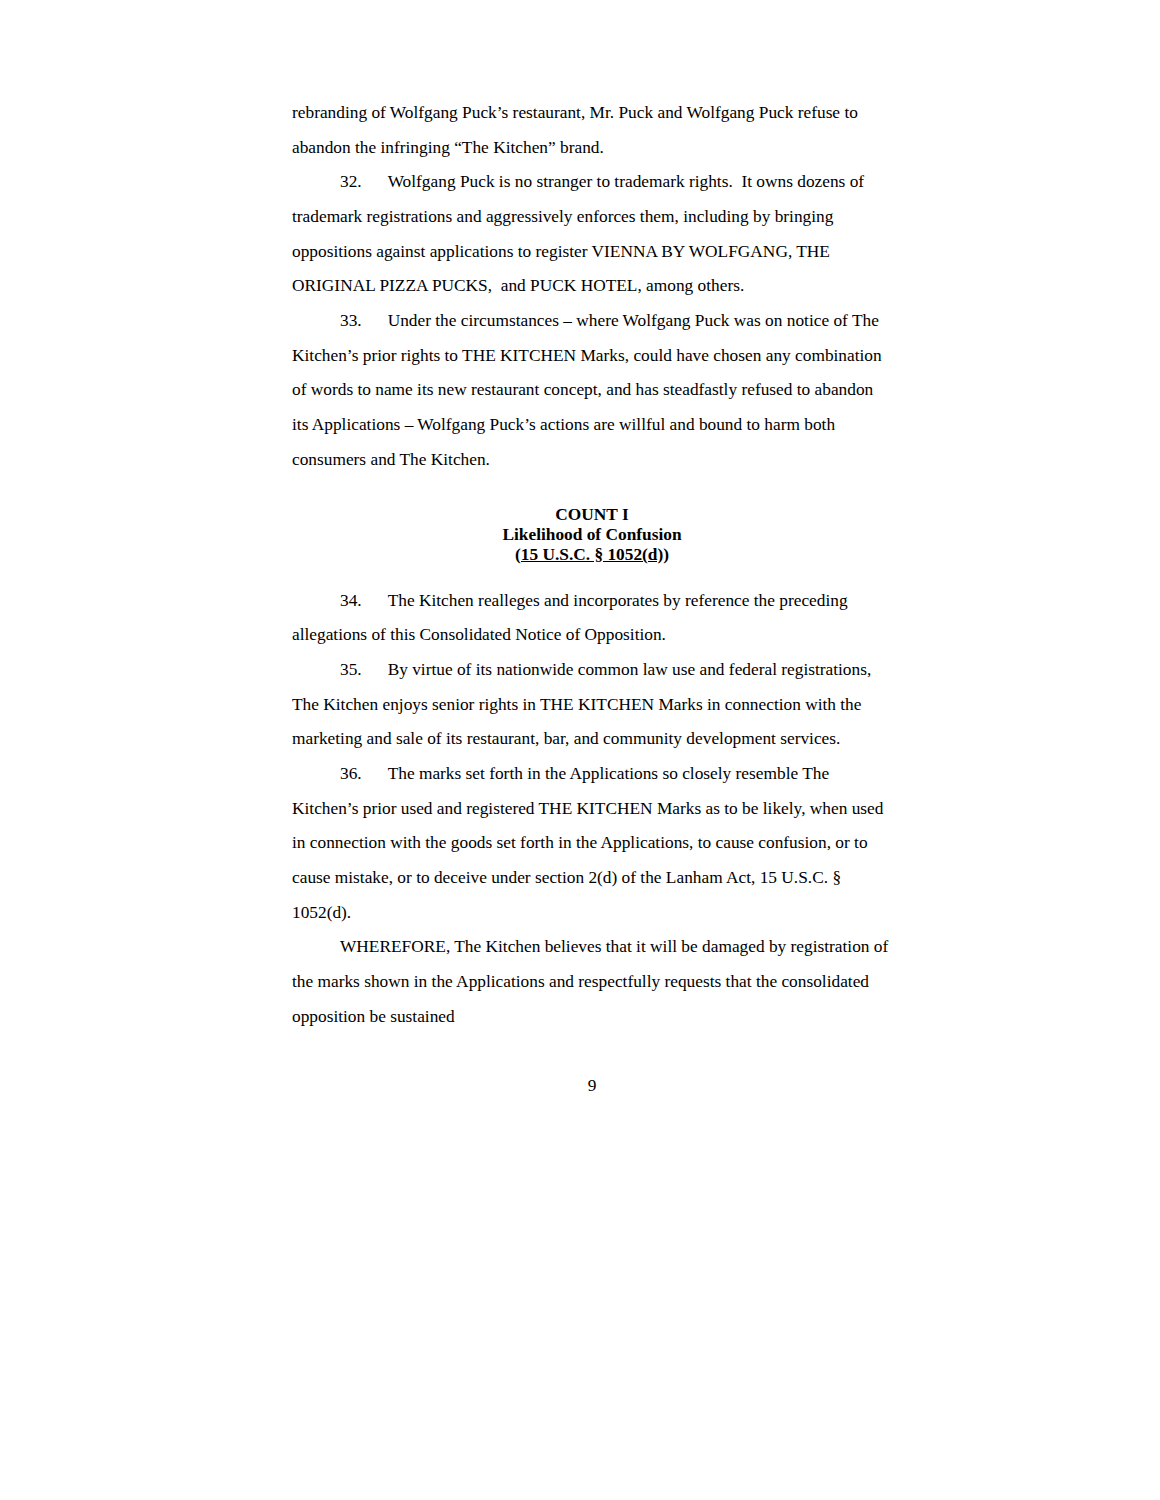rebranding of Wolfgang Puck’s restaurant, Mr. Puck and Wolfgang Puck refuse to abandon the infringing “The Kitchen” brand.
32. Wolfgang Puck is no stranger to trademark rights. It owns dozens of trademark registrations and aggressively enforces them, including by bringing oppositions against applications to register VIENNA BY WOLFGANG, THE ORIGINAL PIZZA PUCKS, and PUCK HOTEL, among others.
33. Under the circumstances – where Wolfgang Puck was on notice of The Kitchen’s prior rights to THE KITCHEN Marks, could have chosen any combination of words to name its new restaurant concept, and has steadfastly refused to abandon its Applications – Wolfgang Puck’s actions are willful and bound to harm both consumers and The Kitchen.
COUNT I Likelihood of Confusion (15 U.S.C. § 1052(d))
34. The Kitchen realleges and incorporates by reference the preceding allegations of this Consolidated Notice of Opposition.
35. By virtue of its nationwide common law use and federal registrations, The Kitchen enjoys senior rights in THE KITCHEN Marks in connection with the marketing and sale of its restaurant, bar, and community development services.
36. The marks set forth in the Applications so closely resemble The Kitchen’s prior used and registered THE KITCHEN Marks as to be likely, when used in connection with the goods set forth in the Applications, to cause confusion, or to cause mistake, or to deceive under section 2(d) of the Lanham Act, 15 U.S.C. § 1052(d).
WHEREFORE, The Kitchen believes that it will be damaged by registration of the marks shown in the Applications and respectfully requests that the consolidated opposition be sustained
9